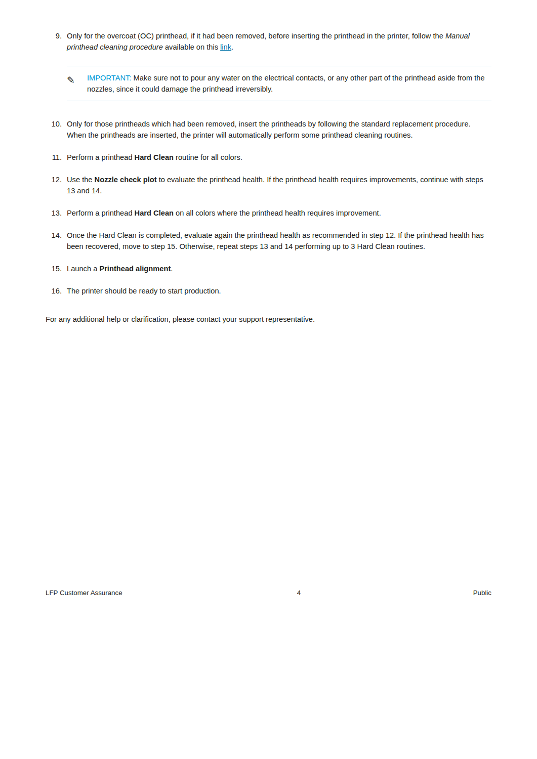Only for the overcoat (OC) printhead, if it had been removed, before inserting the printhead in the printer, follow the Manual printhead cleaning procedure available on this link.
✎
IMPORTANT: Make sure not to pour any water on the electrical contacts, or any other part of the printhead aside from the nozzles, since it could damage the printhead irreversibly.
Only for those printheads which had been removed, insert the printheads by following the standard replacement procedure. When the printheads are inserted, the printer will automatically perform some printhead cleaning routines.
Perform a printhead Hard Clean routine for all colors.
Use the Nozzle check plot to evaluate the printhead health. If the printhead health requires improvements, continue with steps 13 and 14.
Perform a printhead Hard Clean on all colors where the printhead health requires improvement.
Once the Hard Clean is completed, evaluate again the printhead health as recommended in step 12. If the printhead health has been recovered, move to step 15. Otherwise, repeat steps 13 and 14 performing up to 3 Hard Clean routines.
Launch a Printhead alignment.
The printer should be ready to start production.
For any additional help or clarification, please contact your support representative.
LFP Customer Assurance
4
Public